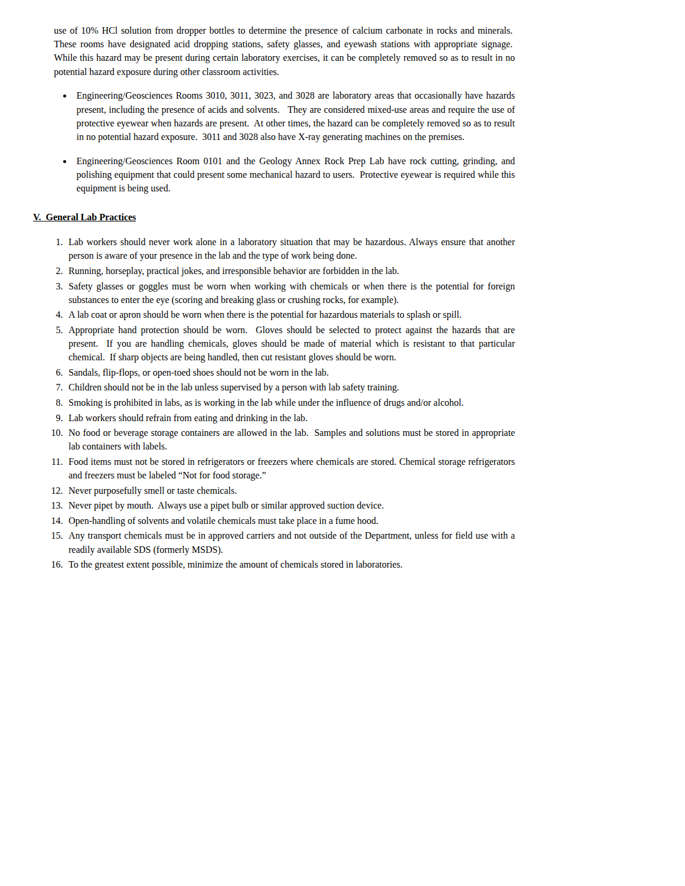use of 10% HCl solution from dropper bottles to determine the presence of calcium carbonate in rocks and minerals. These rooms have designated acid dropping stations, safety glasses, and eyewash stations with appropriate signage. While this hazard may be present during certain laboratory exercises, it can be completely removed so as to result in no potential hazard exposure during other classroom activities.
Engineering/Geosciences Rooms 3010, 3011, 3023, and 3028 are laboratory areas that occasionally have hazards present, including the presence of acids and solvents. They are considered mixed-use areas and require the use of protective eyewear when hazards are present. At other times, the hazard can be completely removed so as to result in no potential hazard exposure. 3011 and 3028 also have X-ray generating machines on the premises.
Engineering/Geosciences Room 0101 and the Geology Annex Rock Prep Lab have rock cutting, grinding, and polishing equipment that could present some mechanical hazard to users. Protective eyewear is required while this equipment is being used.
V. General Lab Practices
Lab workers should never work alone in a laboratory situation that may be hazardous. Always ensure that another person is aware of your presence in the lab and the type of work being done.
Running, horseplay, practical jokes, and irresponsible behavior are forbidden in the lab.
Safety glasses or goggles must be worn when working with chemicals or when there is the potential for foreign substances to enter the eye (scoring and breaking glass or crushing rocks, for example).
A lab coat or apron should be worn when there is the potential for hazardous materials to splash or spill.
Appropriate hand protection should be worn. Gloves should be selected to protect against the hazards that are present. If you are handling chemicals, gloves should be made of material which is resistant to that particular chemical. If sharp objects are being handled, then cut resistant gloves should be worn.
Sandals, flip-flops, or open-toed shoes should not be worn in the lab.
Children should not be in the lab unless supervised by a person with lab safety training.
Smoking is prohibited in labs, as is working in the lab while under the influence of drugs and/or alcohol.
Lab workers should refrain from eating and drinking in the lab.
No food or beverage storage containers are allowed in the lab. Samples and solutions must be stored in appropriate lab containers with labels.
Food items must not be stored in refrigerators or freezers where chemicals are stored. Chemical storage refrigerators and freezers must be labeled “Not for food storage.”
Never purposefully smell or taste chemicals.
Never pipet by mouth. Always use a pipet bulb or similar approved suction device.
Open-handling of solvents and volatile chemicals must take place in a fume hood.
Any transport chemicals must be in approved carriers and not outside of the Department, unless for field use with a readily available SDS (formerly MSDS).
To the greatest extent possible, minimize the amount of chemicals stored in laboratories.